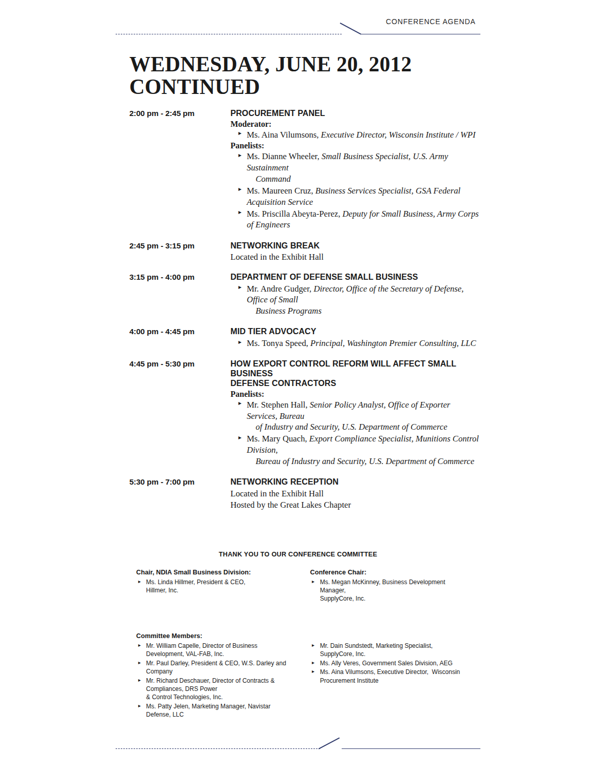CONFERENCE AGENDA
WEDNESDAY, JUNE 20, 2012 CONTINUED
| 2:00 pm - 2:45 pm | Procurement Panel Moderator: Ms. Aina Vilumsons, Executive Director, Wisconsin Institute / WPI Panelists: Ms. Dianne Wheeler, Small Business Specialist, U.S. Army Sustainment Command Ms. Maureen Cruz, Business Services Specialist, GSA Federal Acquisition Service Ms. Priscilla Abeyta-Perez, Deputy for Small Business, Army Corps of Engineers |
| 2:45 pm - 3:15 pm | Networking Break Located in the Exhibit Hall |
| 3:15 pm - 4:00 pm | Department of Defense Small Business Mr. Andre Gudger, Director, Office of the Secretary of Defense, Office of Small Business Programs |
| 4:00 pm - 4:45 pm | Mid Tier Advocacy Ms. Tonya Speed, Principal, Washington Premier Consulting, LLC |
| 4:45 pm - 5:30 pm | How Export Control Reform Will Affect Small Business Defense Contractors Panelists: Mr. Stephen Hall, Senior Policy Analyst, Office of Exporter Services, Bureau of Industry and Security, U.S. Department of Commerce Ms. Mary Quach, Export Compliance Specialist, Munitions Control Division, Bureau of Industry and Security, U.S. Department of Commerce |
| 5:30 pm - 7:00 pm | Networking Reception Located in the Exhibit Hall Hosted by the Great Lakes Chapter |
THANK YOU TO OUR CONFERENCE COMMITTEE
Chair, NDIA Small Business Division:
Ms. Linda Hillmer, President & CEO,Hillmer, Inc.
Conference Chair:
Ms. Megan McKinney, Business Development Manager,SupplyCore, Inc.
Committee Members:
Mr. William Capelle, Director of Business Development, VAL-FAB, Inc.
Mr. Paul Darley, President & CEO, W.S. Darley and Company
Mr. Richard Deschauer, Director of Contracts & Compliances, DRS Power& Control Technologies, Inc.
Ms. Patty Jelen, Marketing Manager, Navistar Defense, LLC
Mr. Dain Sundstedt, Marketing Specialist, SupplyCore, Inc.
Ms. Ally Veres, Government Sales Division, AEG
Ms. Aina Vilumsons, Executive Director, WisconsinProcurement Institute